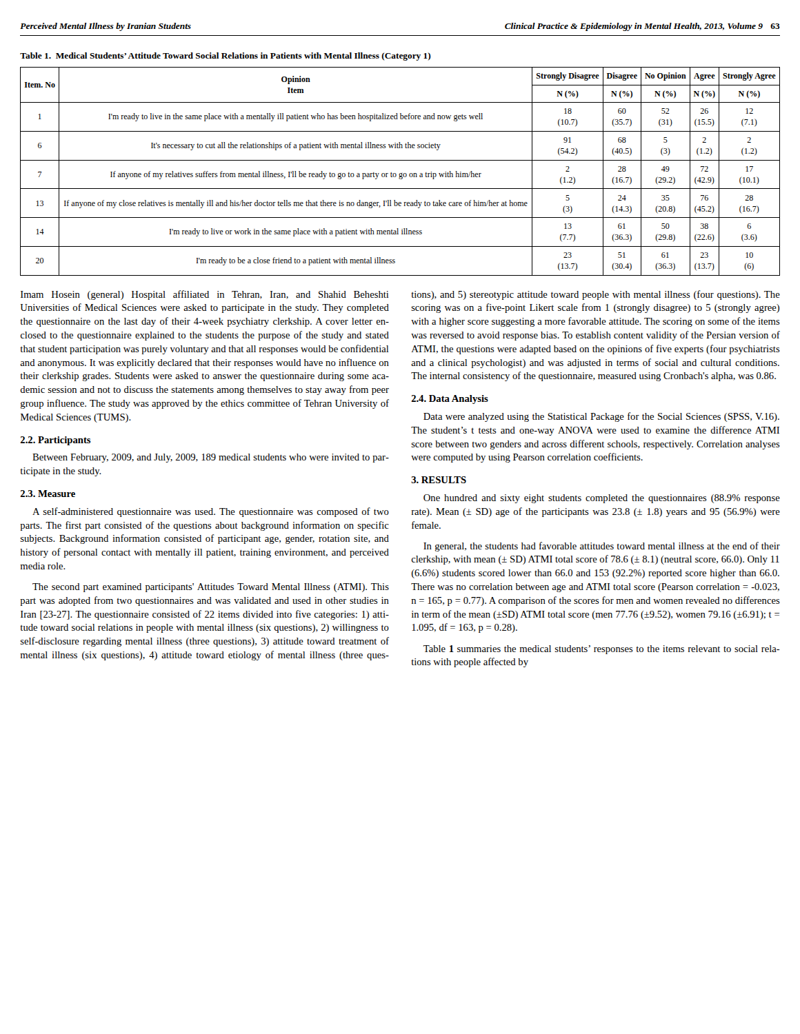Perceived Mental Illness by Iranian Students
Clinical Practice & Epidemiology in Mental Health, 2013, Volume 9 63
Table 1. Medical Students’ Attitude Toward Social Relations in Patients with Mental Illness (Category 1)
| Item. No | Opinion Item | Strongly Disagree | Disagree | No Opinion | Agree | Strongly Agree |
| --- | --- | --- | --- | --- | --- | --- |
| N (%) | N (%) | N (%) | N (%) | N (%) |
| 1 | I'm ready to live in the same place with a mentally ill patient who has been hospitalized before and now gets well | 18 (10.7) | 60 (35.7) | 52 (31) | 26 (15.5) | 12 (7.1) |
| 6 | It's necessary to cut all the relationships of a patient with mental illness with the society | 91 (54.2) | 68 (40.5) | 5 (3) | 2 (1.2) | 2 (1.2) |
| 7 | If anyone of my relatives suffers from mental illness, I'll be ready to go to a party or to go on a trip with him/her | 2 (1.2) | 28 (16.7) | 49 (29.2) | 72 (42.9) | 17 (10.1) |
| 13 | If anyone of my close relatives is mentally ill and his/her doctor tells me that there is no danger, I'll be ready to take care of him/her at home | 5 (3) | 24 (14.3) | 35 (20.8) | 76 (45.2) | 28 (16.7) |
| 14 | I'm ready to live or work in the same place with a patient with mental illness | 13 (7.7) | 61 (36.3) | 50 (29.8) | 38 (22.6) | 6 (3.6) |
| 20 | I'm ready to be a close friend to a patient with mental illness | 23 (13.7) | 51 (30.4) | 61 (36.3) | 23 (13.7) | 10 (6) |
Imam Hosein (general) Hospital affiliated in Tehran, Iran, and Shahid Beheshti Universities of Medical Sciences were asked to participate in the study. They completed the questionnaire on the last day of their 4-week psychiatry clerkship. A cover letter enclosed to the questionnaire explained to the students the purpose of the study and stated that student participation was purely voluntary and that all responses would be confidential and anonymous. It was explicitly declared that their responses would have no influence on their clerkship grades. Students were asked to answer the questionnaire during some academic session and not to discuss the statements among themselves to stay away from peer group influence. The study was approved by the ethics committee of Tehran University of Medical Sciences (TUMS).
2.2. Participants
Between February, 2009, and July, 2009, 189 medical students who were invited to participate in the study.
2.3. Measure
A self-administered questionnaire was used. The questionnaire was composed of two parts. The first part consisted of the questions about background information on specific subjects. Background information consisted of participant age, gender, rotation site, and history of personal contact with mentally ill patient, training environment, and perceived media role.
The second part examined participants' Attitudes Toward Mental Illness (ATMI). This part was adopted from two questionnaires and was validated and used in other studies in Iran [23-27]. The questionnaire consisted of 22 items divided into five categories: 1) attitude toward social relations in people with mental illness (six questions), 2) willingness to self-disclosure regarding mental illness (three questions), 3) attitude toward treatment of mental illness (six questions), 4) attitude toward etiology of mental illness (three questions), and 5) stereotypic attitude toward people with mental illness (four questions). The scoring was on a five-point Likert scale from 1 (strongly disagree) to 5 (strongly agree) with a higher score suggesting a more favorable attitude. The scoring on some of the items was reversed to avoid response bias. To establish content validity of the Persian version of ATMI, the questions were adapted based on the opinions of five experts (four psychiatrists and a clinical psychologist) and was adjusted in terms of social and cultural conditions. The internal consistency of the questionnaire, measured using Cronbach's alpha, was 0.86.
2.4. Data Analysis
Data were analyzed using the Statistical Package for the Social Sciences (SPSS, V.16). The student’s t tests and one-way ANOVA were used to examine the difference ATMI score between two genders and across different schools, respectively. Correlation analyses were computed by using Pearson correlation coefficients.
3. RESULTS
One hundred and sixty eight students completed the questionnaires (88.9% response rate). Mean (± SD) age of the participants was 23.8 (± 1.8) years and 95 (56.9%) were female.
In general, the students had favorable attitudes toward mental illness at the end of their clerkship, with mean (± SD) ATMI total score of 78.6 (± 8.1) (neutral score, 66.0). Only 11 (6.6%) students scored lower than 66.0 and 153 (92.2%) reported score higher than 66.0. There was no correlation between age and ATMI total score (Pearson correlation = -0.023, n = 165, p = 0.77). A comparison of the scores for men and women revealed no differences in term of the mean (±SD) ATMI total score (men 77.76 (±9.52), women 79.16 (±6.91); t = 1.095, df = 163, p = 0.28).
Table 1 summaries the medical students’ responses to the items relevant to social relations with people affected by